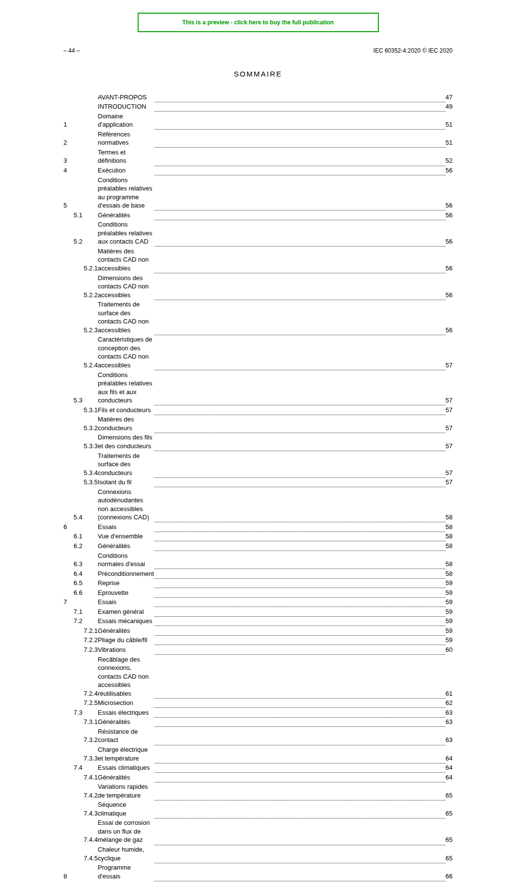This is a preview - click here to buy the full publication
– 44 –
IEC 60352-4:2020 © IEC 2020
SOMMAIRE
| | AVANT-PROPOS | | 47 |
| | INTRODUCTION | | 49 |
| 1 | Domaine d'application | | 51 |
| 2 | Références normatives | | 51 |
| 3 | Termes et définitions | | 52 |
| 4 | Exécution | | 56 |
| 5 | Conditions préalables relatives au programme d'essais de base | | 56 |
| 5.1 | Généralités | | 56 |
| 5.2 | Conditions préalables relatives aux contacts CAD | | 56 |
| 5.2.1 | Matières des contacts CAD non accessibles | | 56 |
| 5.2.2 | Dimensions des contacts CAD non accessibles | | 56 |
| 5.2.3 | Traitements de surface des contacts CAD non accessibles | | 56 |
| 5.2.4 | Caractéristiques de conception des contacts CAD non accessibles | | 57 |
| 5.3 | Conditions préalables relatives aux fils et aux conducteurs | | 57 |
| 5.3.1 | Fils et conducteurs | | 57 |
| 5.3.2 | Matières des conducteurs | | 57 |
| 5.3.3 | Dimensions des fils et des conducteurs | | 57 |
| 5.3.4 | Traitements de surface des conducteurs | | 57 |
| 5.3.5 | Isolant du fil | | 57 |
| 5.4 | Connexions autodénudantes non accessibles (connexions CAD) | | 58 |
| 6 | Essais | | 58 |
| 6.1 | Vue d'ensemble | | 58 |
| 6.2 | Généralités | | 58 |
| 6.3 | Conditions normales d'essai | | 58 |
| 6.4 | Préconditionnement | | 58 |
| 6.5 | Reprise | | 59 |
| 6.6 | Eprouvette | | 59 |
| 7 | Essais | | 59 |
| 7.1 | Examen général | | 59 |
| 7.2 | Essais mécaniques | | 59 |
| 7.2.1 | Généralités | | 59 |
| 7.2.2 | Pliage du câble/fil | | 59 |
| 7.2.3 | Vibrations | | 60 |
| 7.2.4 | Recâblage des connexions, contacts CAD non accessibles réutilisables | | 61 |
| 7.2.5 | Microsection | | 62 |
| 7.3 | Essais électriques | | 63 |
| 7.3.1 | Généralités | | 63 |
| 7.3.2 | Résistance de contact | | 63 |
| 7.3.3 | Charge électrique et température | | 64 |
| 7.4 | Essais climatiques | | 64 |
| 7.4.1 | Généralités | | 64 |
| 7.4.2 | Variations rapides de température | | 65 |
| 7.4.3 | Séquence climatique | | 65 |
| 7.4.4 | Essai de corrosion dans un flux de mélange de gaz | | 65 |
| 7.4.5 | Chaleur humide, cyclique | | 65 |
| 8 | Programme d'essais | | 66 |